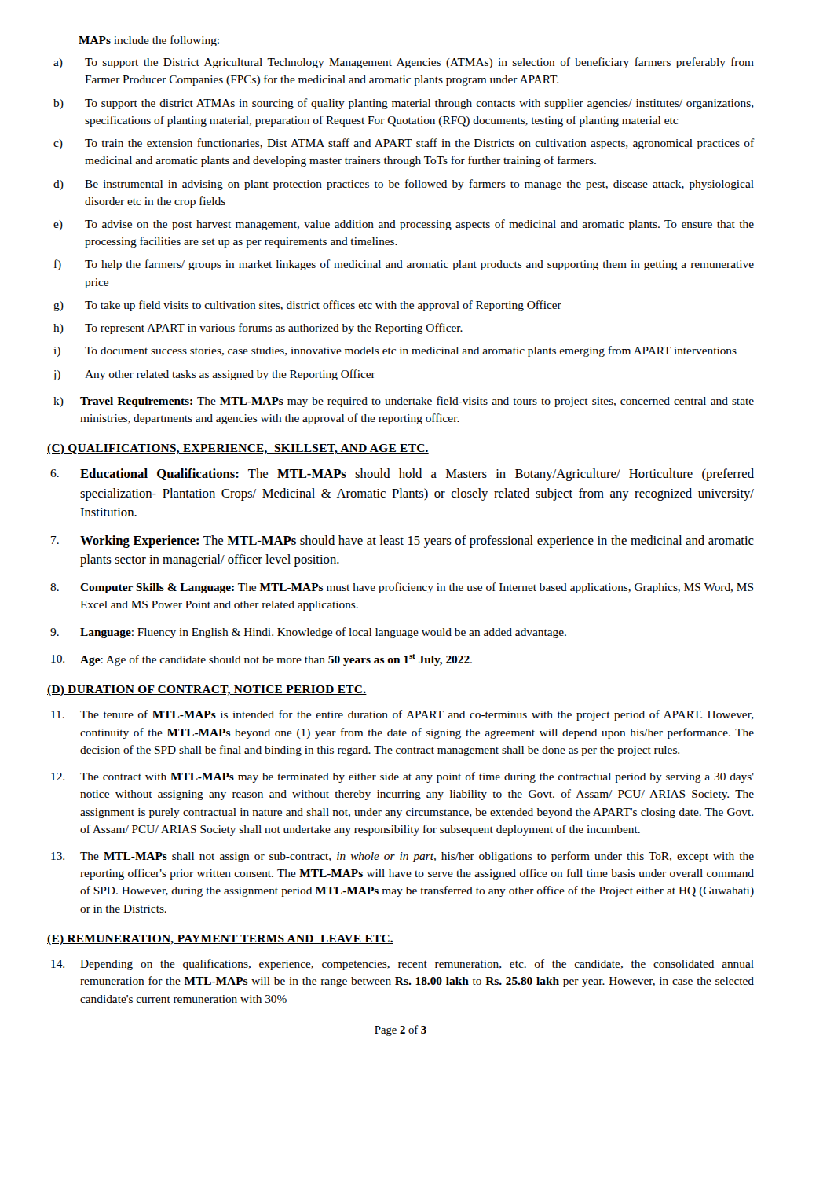MAPs include the following:
To support the District Agricultural Technology Management Agencies (ATMAs) in selection of beneficiary farmers preferably from Farmer Producer Companies (FPCs) for the medicinal and aromatic plants program under APART.
To support the district ATMAs in sourcing of quality planting material through contacts with supplier agencies/ institutes/ organizations, specifications of planting material, preparation of Request For Quotation (RFQ) documents, testing of planting material etc
To train the extension functionaries, Dist ATMA staff and APART staff in the Districts on cultivation aspects, agronomical practices of medicinal and aromatic plants and developing master trainers through ToTs for further training of farmers.
Be instrumental in advising on plant protection practices to be followed by farmers to manage the pest, disease attack, physiological disorder etc in the crop fields
To advise on the post harvest management, value addition and processing aspects of medicinal and aromatic plants. To ensure that the processing facilities are set up as per requirements and timelines.
To help the farmers/ groups in market linkages of medicinal and aromatic plant products and supporting them in getting a remunerative price
To take up field visits to cultivation sites, district offices etc with the approval of Reporting Officer
To represent APART in various forums as authorized by the Reporting Officer.
To document success stories, case studies, innovative models etc in medicinal and aromatic plants emerging from APART interventions
Any other related tasks as assigned by the Reporting Officer
k)
Travel Requirements: The MTL-MAPs may be required to undertake field-visits and tours to project sites, concerned central and state ministries, departments and agencies with the approval of the reporting officer.
(C) Qualifications, Experience, Skillset, and Age etc.
6.
Educational Qualifications: The MTL-MAPs should hold a Masters in Botany/Agriculture/ Horticulture (preferred specialization- Plantation Crops/ Medicinal & Aromatic Plants) or closely related subject from any recognized university/ Institution.
7.
Working Experience: The MTL-MAPs should have at least 15 years of professional experience in the medicinal and aromatic plants sector in managerial/ officer level position.
8.
Computer Skills & Language: The MTL-MAPs must have proficiency in the use of Internet based applications, Graphics, MS Word, MS Excel and MS Power Point and other related applications.
9.
Language: Fluency in English & Hindi. Knowledge of local language would be an added advantage.
10.
Age: Age of the candidate should not be more than 50 years as on 1st July, 2022.
(D) Duration of Contract, Notice Period etc.
11.
The tenure of MTL-MAPs is intended for the entire duration of APART and co-terminus with the project period of APART. However, continuity of the MTL-MAPs beyond one (1) year from the date of signing the agreement will depend upon his/her performance. The decision of the SPD shall be final and binding in this regard. The contract management shall be done as per the project rules.
12.
The contract with MTL-MAPs may be terminated by either side at any point of time during the contractual period by serving a 30 days' notice without assigning any reason and without thereby incurring any liability to the Govt. of Assam/ PCU/ ARIAS Society. The assignment is purely contractual in nature and shall not, under any circumstance, be extended beyond the APART's closing date. The Govt. of Assam/ PCU/ ARIAS Society shall not undertake any responsibility for subsequent deployment of the incumbent.
13.
The MTL-MAPs shall not assign or sub-contract, in whole or in part, his/her obligations to perform under this ToR, except with the reporting officer's prior written consent. The MTL-MAPs will have to serve the assigned office on full time basis under overall command of SPD. However, during the assignment period MTL-MAPs may be transferred to any other office of the Project either at HQ (Guwahati) or in the Districts.
(E) Remuneration, Payment Terms and Leave etc.
14.
Depending on the qualifications, experience, competencies, recent remuneration, etc. of the candidate, the consolidated annual remuneration for the MTL-MAPs will be in the range between Rs. 18.00 lakh to Rs. 25.80 lakh per year. However, in case the selected candidate's current remuneration with 30%
Page 2 of 3